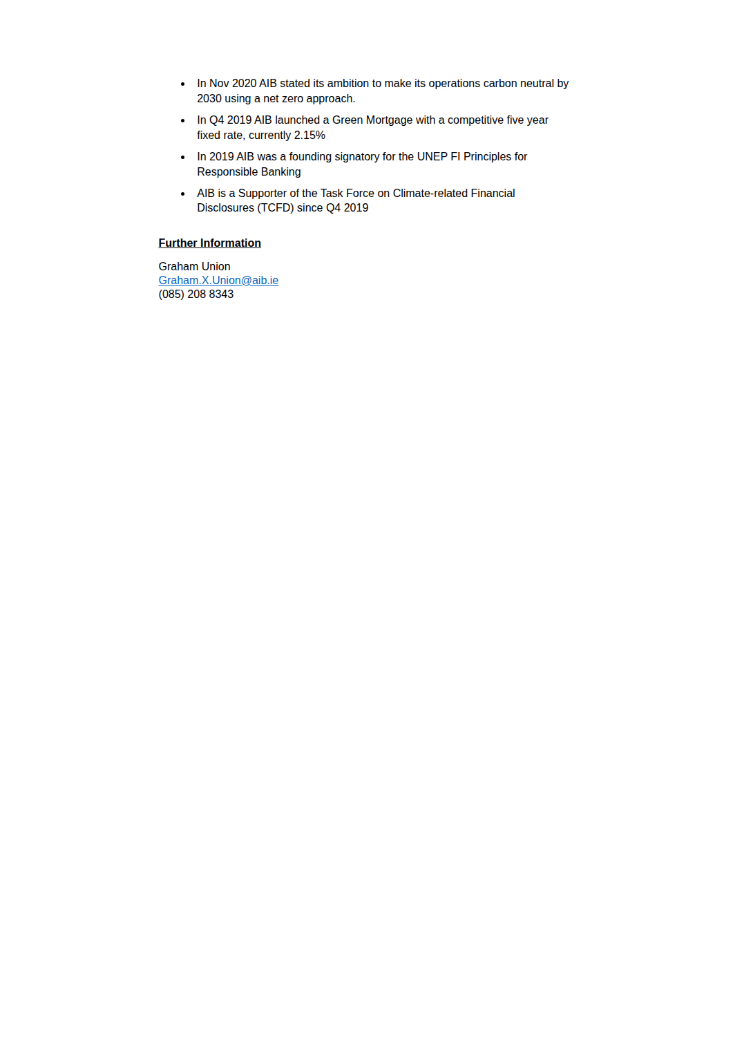In Nov 2020 AIB stated its ambition to make its operations carbon neutral by 2030 using a net zero approach.
In Q4 2019 AIB launched a Green Mortgage with a competitive five year fixed rate, currently 2.15%
In 2019 AIB was a founding signatory for the UNEP FI Principles for Responsible Banking
AIB is a Supporter of the Task Force on Climate-related Financial Disclosures (TCFD) since Q4 2019
Further Information
Graham Union
Graham.X.Union@aib.ie
(085) 208 8343